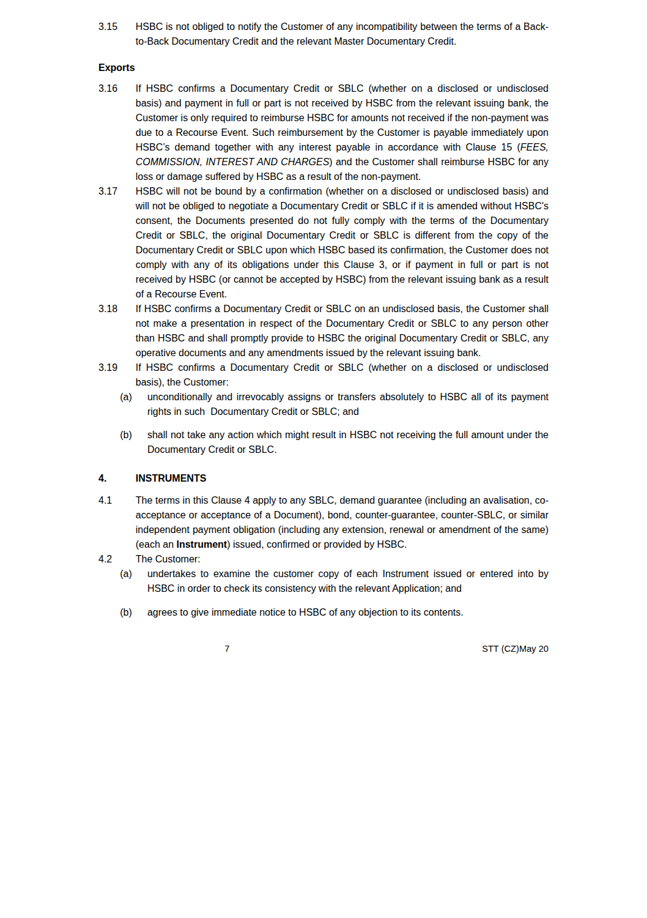3.15
HSBC is not obliged to notify the Customer of any incompatibility between the terms of a Back-to-Back Documentary Credit and the relevant Master Documentary Credit.
Exports
3.16
If HSBC confirms a Documentary Credit or SBLC (whether on a disclosed or undisclosed basis) and payment in full or part is not received by HSBC from the relevant issuing bank, the Customer is only required to reimburse HSBC for amounts not received if the non-payment was due to a Recourse Event. Such reimbursement by the Customer is payable immediately upon HSBC’s demand together with any interest payable in accordance with Clause 15 (FEES, COMMISSION, INTEREST AND CHARGES) and the Customer shall reimburse HSBC for any loss or damage suffered by HSBC as a result of the non-payment.
3.17
HSBC will not be bound by a confirmation (whether on a disclosed or undisclosed basis) and will not be obliged to negotiate a Documentary Credit or SBLC if it is amended without HSBC's consent, the Documents presented do not fully comply with the terms of the Documentary Credit or SBLC, the original Documentary Credit or SBLC is different from the copy of the Documentary Credit or SBLC upon which HSBC based its confirmation, the Customer does not comply with any of its obligations under this Clause 3, or if payment in full or part is not received by HSBC (or cannot be accepted by HSBC) from the relevant issuing bank as a result of a Recourse Event.
3.18
If HSBC confirms a Documentary Credit or SBLC on an undisclosed basis, the Customer shall not make a presentation in respect of the Documentary Credit or SBLC to any person other than HSBC and shall promptly provide to HSBC the original Documentary Credit or SBLC, any operative documents and any amendments issued by the relevant issuing bank.
3.19
If HSBC confirms a Documentary Credit or SBLC (whether on a disclosed or undisclosed basis), the Customer:
(a)
unconditionally and irrevocably assigns or transfers absolutely to HSBC all of its payment rights in such Documentary Credit or SBLC; and
(b)
shall not take any action which might result in HSBC not receiving the full amount under the Documentary Credit or SBLC.
4.
INSTRUMENTS
4.1
The terms in this Clause 4 apply to any SBLC, demand guarantee (including an avalisation, co-acceptance or acceptance of a Document), bond, counter-guarantee, counter-SBLC, or similar independent payment obligation (including any extension, renewal or amendment of the same)(each an Instrument) issued, confirmed or provided by HSBC.
4.2
The Customer:
(a)
undertakes to examine the customer copy of each Instrument issued or entered into by HSBC in order to check its consistency with the relevant Application; and
(b)
agrees to give immediate notice to HSBC of any objection to its contents.
7 STT (CZ)May 20